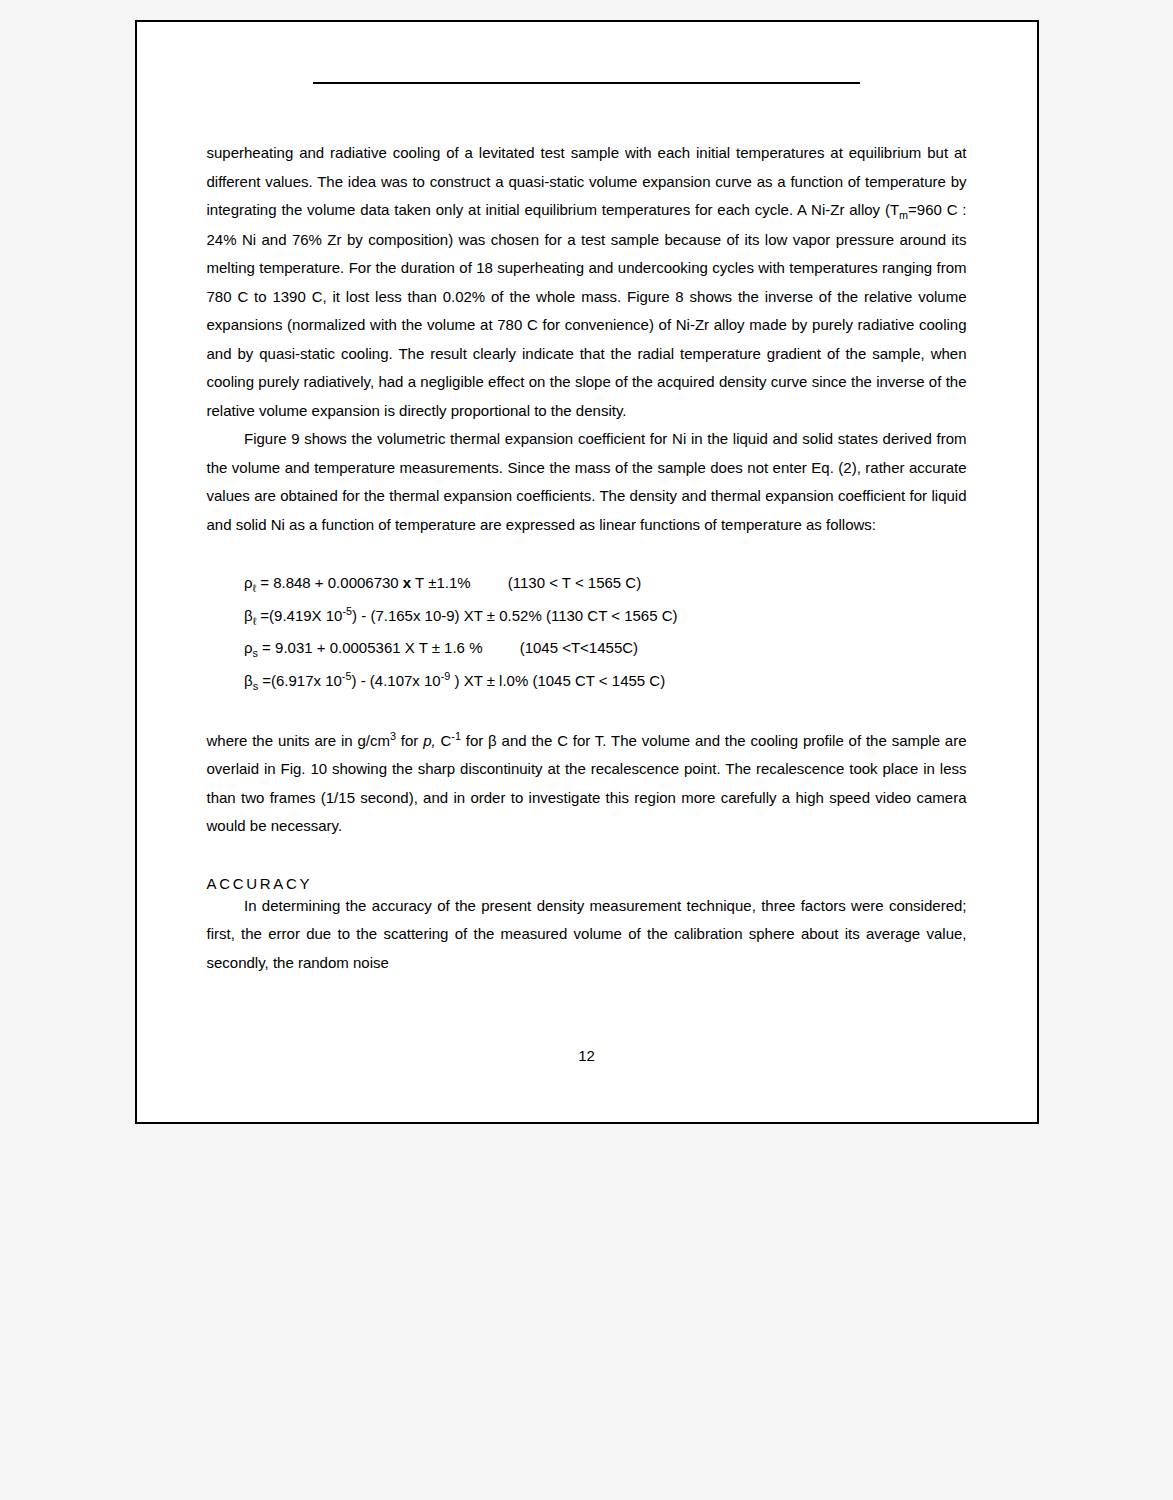superheating and radiative cooling of a levitated test sample with each initial temperatures at equilibrium but at different values. The idea was to construct a quasi-static volume expansion curve as a function of temperature by integrating the volume data taken only at initial equilibrium temperatures for each cycle. A Ni-Zr alloy (Tm=960 C : 24% Ni and 76% Zr by composition) was chosen for a test sample because of its low vapor pressure around its melting temperature. For the duration of 18 superheating and undercooking cycles with temperatures ranging from 780 C to 1390 C, it lost less than 0.02% of the whole mass. Figure 8 shows the inverse of the relative volume expansions (normalized with the volume at 780 C for convenience) of Ni-Zr alloy made by purely radiative cooling and by quasi-static cooling. The result clearly indicate that the radial temperature gradient of the sample, when cooling purely radiatively, had a negligible effect on the slope of the acquired density curve since the inverse of the relative volume expansion is directly proportional to the density.
Figure 9 shows the volumetric thermal expansion coefficient for Ni in the liquid and solid states derived from the volume and temperature measurements. Since the mass of the sample does not enter Eq. (2), rather accurate values are obtained for the thermal expansion coefficients. The density and thermal expansion coefficient for liquid and solid Ni as a function of temperature are expressed as linear functions of temperature as follows:
ρℓ = 8.848 + 0.0006730 x T ±1.1% (1130 < T < 1565 C)
βℓ =(9.419X 10-5) - (7.165x 10-9) XT ± 0.52% (1130 CT < 1565 C)
ρs = 9.031 + 0.0005361 X T ± 1.6 % (1045 <T<1455C)
βs =(6.917x 10-5) - (4.107x 10-9 ) XT ± l.0% (1045 CT < 1455 C)
where the units are in g/cm3 for p, C-1 for β and the C for T. The volume and the cooling profile of the sample are overlaid in Fig. 10 showing the sharp discontinuity at the recalescence point. The recalescence took place in less than two frames (1/15 second), and in order to investigate this region more carefully a high speed video camera would be necessary.
ACCURACY
In determining the accuracy of the present density measurement technique, three factors were considered; first, the error due to the scattering of the measured volume of the calibration sphere about its average value, secondly, the random noise
12